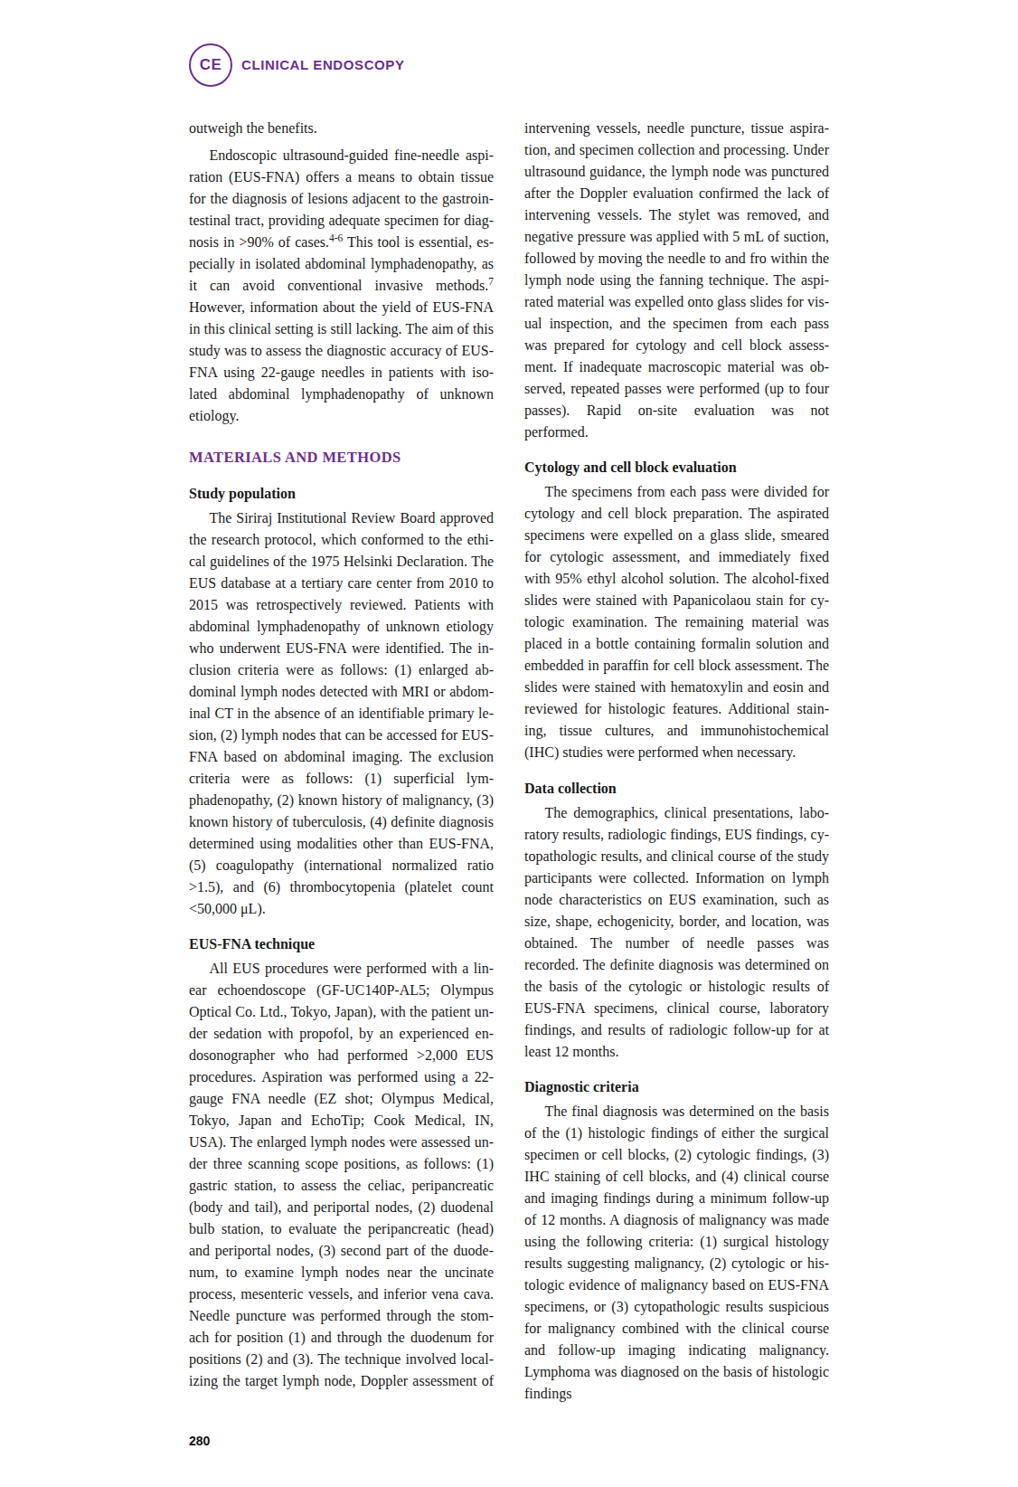Clinical Endoscopy
outweigh the benefits.
Endoscopic ultrasound-guided fine-needle aspiration (EUS-FNA) offers a means to obtain tissue for the diagnosis of lesions adjacent to the gastrointestinal tract, providing adequate specimen for diagnosis in >90% of cases.4-6 This tool is essential, especially in isolated abdominal lymphadenopathy, as it can avoid conventional invasive methods.7 However, information about the yield of EUS-FNA in this clinical setting is still lacking. The aim of this study was to assess the diagnostic accuracy of EUS-FNA using 22-gauge needles in patients with isolated abdominal lymphadenopathy of unknown etiology.
Materials and Methods
Study population
The Siriraj Institutional Review Board approved the research protocol, which conformed to the ethical guidelines of the 1975 Helsinki Declaration. The EUS database at a tertiary care center from 2010 to 2015 was retrospectively reviewed. Patients with abdominal lymphadenopathy of unknown etiology who underwent EUS-FNA were identified. The inclusion criteria were as follows: (1) enlarged abdominal lymph nodes detected with MRI or abdominal CT in the absence of an identifiable primary lesion, (2) lymph nodes that can be accessed for EUS-FNA based on abdominal imaging. The exclusion criteria were as follows: (1) superficial lymphadenopathy, (2) known history of malignancy, (3) known history of tuberculosis, (4) definite diagnosis determined using modalities other than EUS-FNA, (5) coagulopathy (international normalized ratio >1.5), and (6) thrombocytopenia (platelet count <50,000 μL).
EUS-FNA technique
All EUS procedures were performed with a linear echoendoscope (GF-UC140P-AL5; Olympus Optical Co. Ltd., Tokyo, Japan), with the patient under sedation with propofol, by an experienced endosonographer who had performed >2,000 EUS procedures. Aspiration was performed using a 22-gauge FNA needle (EZ shot; Olympus Medical, Tokyo, Japan and EchoTip; Cook Medical, IN, USA). The enlarged lymph nodes were assessed under three scanning scope positions, as follows: (1) gastric station, to assess the celiac, peripancreatic (body and tail), and periportal nodes, (2) duodenal bulb station, to evaluate the peripancreatic (head) and periportal nodes, (3) second part of the duodenum, to examine lymph nodes near the uncinate process, mesenteric vessels, and inferior vena cava. Needle puncture was performed through the stomach for position (1) and through the duodenum for positions (2) and (3). The technique involved localizing the target lymph node, Doppler assessment of intervening vessels, needle puncture, tissue aspiration, and specimen collection and processing. Under ultrasound guidance, the lymph node was punctured after the Doppler evaluation confirmed the lack of intervening vessels. The stylet was removed, and negative pressure was applied with 5 mL of suction, followed by moving the needle to and fro within the lymph node using the fanning technique. The aspirated material was expelled onto glass slides for visual inspection, and the specimen from each pass was prepared for cytology and cell block assessment. If inadequate macroscopic material was observed, repeated passes were performed (up to four passes). Rapid on-site evaluation was not performed.
Cytology and cell block evaluation
The specimens from each pass were divided for cytology and cell block preparation. The aspirated specimens were expelled on a glass slide, smeared for cytologic assessment, and immediately fixed with 95% ethyl alcohol solution. The alcohol-fixed slides were stained with Papanicolaou stain for cytologic examination. The remaining material was placed in a bottle containing formalin solution and embedded in paraffin for cell block assessment. The slides were stained with hematoxylin and eosin and reviewed for histologic features. Additional staining, tissue cultures, and immunohistochemical (IHC) studies were performed when necessary.
Data collection
The demographics, clinical presentations, laboratory results, radiologic findings, EUS findings, cytopathologic results, and clinical course of the study participants were collected. Information on lymph node characteristics on EUS examination, such as size, shape, echogenicity, border, and location, was obtained. The number of needle passes was recorded. The definite diagnosis was determined on the basis of the cytologic or histologic results of EUS-FNA specimens, clinical course, laboratory findings, and results of radiologic follow-up for at least 12 months.
Diagnostic criteria
The final diagnosis was determined on the basis of the (1) histologic findings of either the surgical specimen or cell blocks, (2) cytologic findings, (3) IHC staining of cell blocks, and (4) clinical course and imaging findings during a minimum follow-up of 12 months. A diagnosis of malignancy was made using the following criteria: (1) surgical histology results suggesting malignancy, (2) cytologic or histologic evidence of malignancy based on EUS-FNA specimens, or (3) cytopathologic results suspicious for malignancy combined with the clinical course and follow-up imaging indicating malignancy. Lymphoma was diagnosed on the basis of histologic findings
280